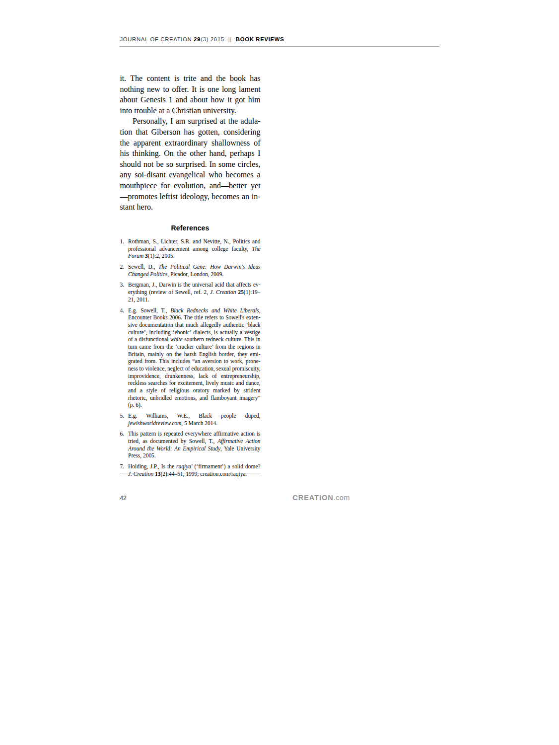JOURNAL OF CREATION 29(3) 2015 || BOOK REVIEWS
it. The content is trite and the book has nothing new to offer. It is one long lament about Genesis 1 and about how it got him into trouble at a Christian university.
Personally, I am surprised at the adulation that Giberson has gotten, considering the apparent extraordinary shallowness of his thinking. On the other hand, perhaps I should not be so surprised. In some circles, any soi-disant evangelical who becomes a mouthpiece for evolution, and—better yet—promotes leftist ideology, becomes an instant hero.
References
Rothman, S., Lichter, S.R. and Nevitte, N., Politics and professional advancement among college faculty, The Forum 3(1):2, 2005.
Sewell, D., The Political Gene: How Darwin's Ideas Changed Politics, Picador, London, 2009.
Bergman, J., Darwin is the universal acid that affects everything (review of Sewell, ref. 2, J. Creation 25(1):19–21, 2011.
E.g. Sowell, T., Black Rednecks and White Liberals, Encounter Books 2006. The title refers to Sowell's extensive documentation that much allegedly authentic ‘black culture’, including ‘ebonic’ dialects, is actually a vestige of a disfunctional white southern redneck culture. This in turn came from the ‘cracker culture’ from the regions in Britain, mainly on the harsh English border, they emigrated from. This includes “an aversion to work, proneness to violence, neglect of education, sexual promiscuity, improvidence, drunkenness, lack of entrepreneurship, reckless searches for excitement, lively music and dance, and a style of religious oratory marked by strident rhetoric, unbridled emotions, and flamboyant imagery” (p. 6).
E.g. Williams, W.E., Black people duped, jewishworldreview.com, 5 March 2014.
This pattern is repeated everywhere affirmative action is tried, as documented by Sowell, T., Affirmative Action Around the World: An Empirical Study, Yale University Press, 2005.
Holding, J.P., Is the raqiya' (‘firmament’) a solid dome? J. Creation 13(2):44–51, 1999; creation.com/raqiya.
42
CREATION.com